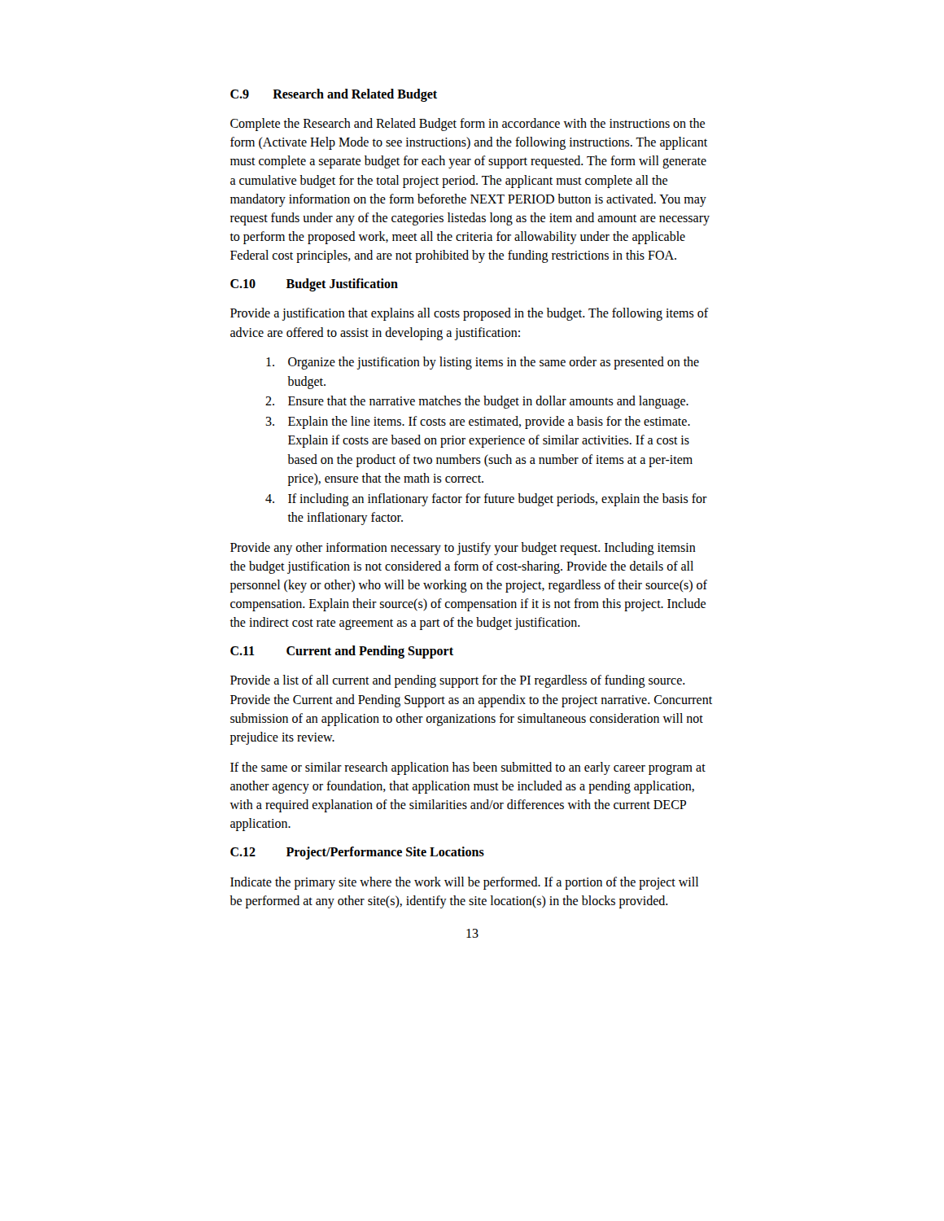C.9 Research and Related Budget
Complete the Research and Related Budget form in accordance with the instructions on the form (Activate Help Mode to see instructions) and the following instructions. The applicant must complete a separate budget for each year of support requested. The form will generate a cumulative budget for the total project period. The applicant must complete all the mandatory information on the form beforethe NEXT PERIOD button is activated. You may request funds under any of the categories listedas long as the item and amount are necessary to perform the proposed work, meet all the criteria for allowability under the applicable Federal cost principles, and are not prohibited by the funding restrictions in this FOA.
C.10 Budget Justification
Provide a justification that explains all costs proposed in the budget. The following items of advice are offered to assist in developing a justification:
Organize the justification by listing items in the same order as presented on the budget.
Ensure that the narrative matches the budget in dollar amounts and language.
Explain the line items. If costs are estimated, provide a basis for the estimate. Explain if costs are based on prior experience of similar activities. If a cost is based on the product of two numbers (such as a number of items at a per-item price), ensure that the math is correct.
If including an inflationary factor for future budget periods, explain the basis for the inflationary factor.
Provide any other information necessary to justify your budget request. Including itemsin the budget justification is not considered a form of cost-sharing. Provide the details of all personnel (key or other) who will be working on the project, regardless of their source(s) of compensation. Explain their source(s) of compensation if it is not from this project. Include the indirect cost rate agreement as a part of the budget justification.
C.11 Current and Pending Support
Provide a list of all current and pending support for the PI regardless of funding source. Provide the Current and Pending Support as an appendix to the project narrative. Concurrent submission of an application to other organizations for simultaneous consideration will not prejudice its review.
If the same or similar research application has been submitted to an early career program at another agency or foundation, that application must be included as a pending application, with a required explanation of the similarities and/or differences with the current DECP application.
C.12 Project/Performance Site Locations
Indicate the primary site where the work will be performed. If a portion of the project will be performed at any other site(s), identify the site location(s) in the blocks provided.
13